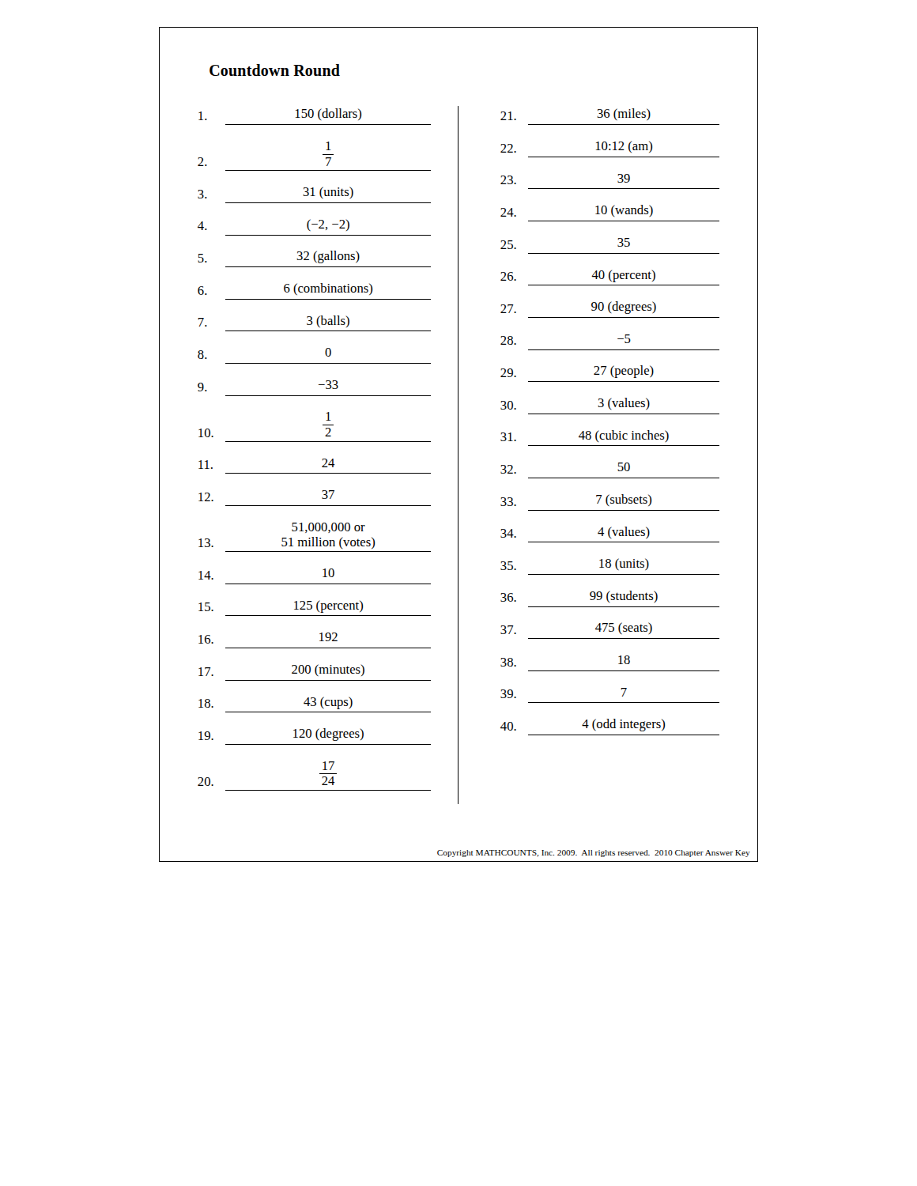Countdown Round
1. 150 (dollars)
2. 1 7
3. 31 (units)
4.(−2, −2)
5. 32 (gallons)
6. 6 (combinations)
7. 3 (balls)
8. 0
9.−33
10. 1 2
11. 24
12. 37
13. 51,000,000 or
51 million (votes)
14. 10
15. 125 (percent)
16. 192
17. 200 (minutes)
18. 43 (cups)
19. 120 (degrees)
20. 17 24
21. 36 (miles)
22. 10:12 (am)
23. 39
24. 10 (wands)
25. 35
26. 40 (percent)
27. 90 (degrees)
28.−5
29. 27 (people)
30. 3 (values)
31. 48 (cubic inches)
32. 50
33. 7 (subsets)
34. 4 (values)
35. 18 (units)
36. 99 (students)
37. 475 (seats)
38. 18
39. 7
40. 4 (odd integers)
Copyright MATHCOUNTS, Inc. 2009. All rights reserved. 2010 Chapter Answer Key